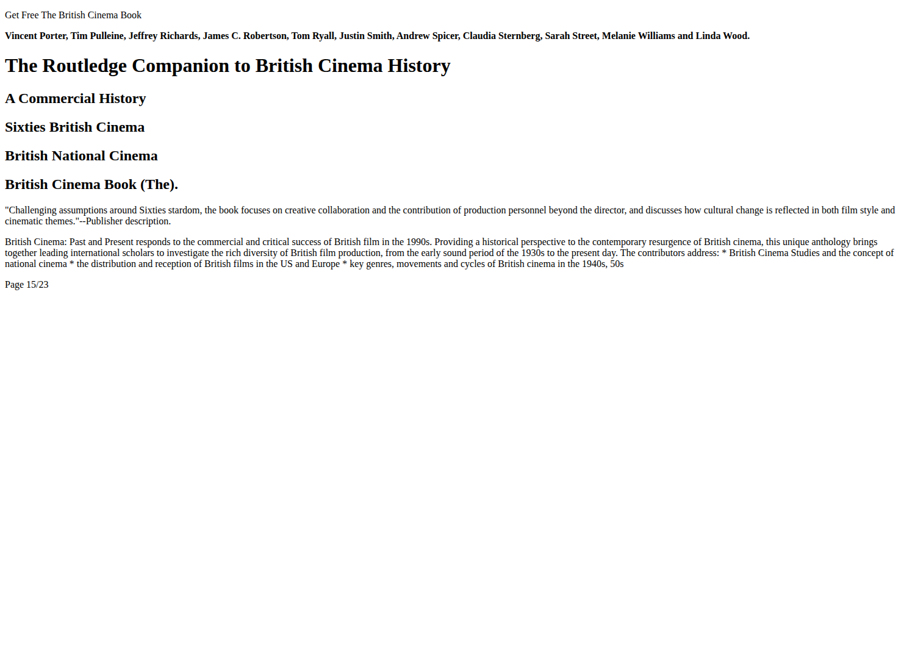Get Free The British Cinema Book
Vincent Porter, Tim Pulleine, Jeffrey Richards, James C. Robertson, Tom Ryall, Justin Smith, Andrew Spicer, Claudia Sternberg, Sarah Street, Melanie Williams and Linda Wood.
The Routledge Companion to British Cinema History
A Commercial History
Sixties British Cinema
British National Cinema
British Cinema Book (The).
"Challenging assumptions around Sixties stardom, the book focuses on creative collaboration and the contribution of production personnel beyond the director, and discusses how cultural change is reflected in both film style and cinematic themes."--Publisher description.
British Cinema: Past and Present responds to the commercial and critical success of British film in the 1990s. Providing a historical perspective to the contemporary resurgence of British cinema, this unique anthology brings together leading international scholars to investigate the rich diversity of British film production, from the early sound period of the 1930s to the present day. The contributors address: * British Cinema Studies and the concept of national cinema * the distribution and reception of British films in the US and Europe * key genres, movements and cycles of British cinema in the 1940s, 50s
Page 15/23